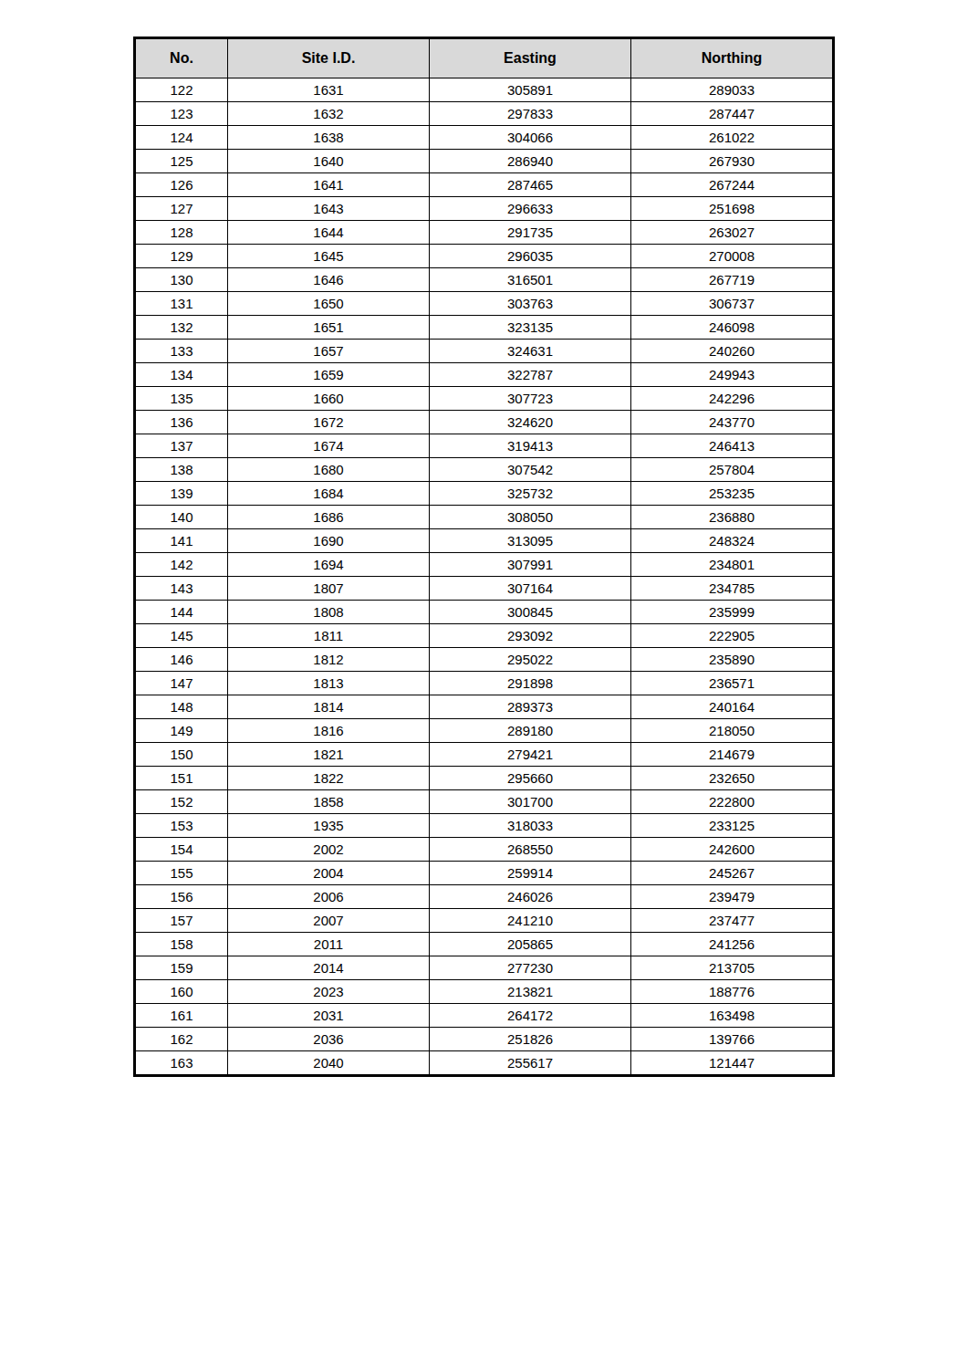Site coordinate listing
| No. | Site I.D. | Easting | Northing |
| --- | --- | --- | --- |
| 122 | 1631 | 305891 | 289033 |
| 123 | 1632 | 297833 | 287447 |
| 124 | 1638 | 304066 | 261022 |
| 125 | 1640 | 286940 | 267930 |
| 126 | 1641 | 287465 | 267244 |
| 127 | 1643 | 296633 | 251698 |
| 128 | 1644 | 291735 | 263027 |
| 129 | 1645 | 296035 | 270008 |
| 130 | 1646 | 316501 | 267719 |
| 131 | 1650 | 303763 | 306737 |
| 132 | 1651 | 323135 | 246098 |
| 133 | 1657 | 324631 | 240260 |
| 134 | 1659 | 322787 | 249943 |
| 135 | 1660 | 307723 | 242296 |
| 136 | 1672 | 324620 | 243770 |
| 137 | 1674 | 319413 | 246413 |
| 138 | 1680 | 307542 | 257804 |
| 139 | 1684 | 325732 | 253235 |
| 140 | 1686 | 308050 | 236880 |
| 141 | 1690 | 313095 | 248324 |
| 142 | 1694 | 307991 | 234801 |
| 143 | 1807 | 307164 | 234785 |
| 144 | 1808 | 300845 | 235999 |
| 145 | 1811 | 293092 | 222905 |
| 146 | 1812 | 295022 | 235890 |
| 147 | 1813 | 291898 | 236571 |
| 148 | 1814 | 289373 | 240164 |
| 149 | 1816 | 289180 | 218050 |
| 150 | 1821 | 279421 | 214679 |
| 151 | 1822 | 295660 | 232650 |
| 152 | 1858 | 301700 | 222800 |
| 153 | 1935 | 318033 | 233125 |
| 154 | 2002 | 268550 | 242600 |
| 155 | 2004 | 259914 | 245267 |
| 156 | 2006 | 246026 | 239479 |
| 157 | 2007 | 241210 | 237477 |
| 158 | 2011 | 205865 | 241256 |
| 159 | 2014 | 277230 | 213705 |
| 160 | 2023 | 213821 | 188776 |
| 161 | 2031 | 264172 | 163498 |
| 162 | 2036 | 251826 | 139766 |
| 163 | 2040 | 255617 | 121447 |